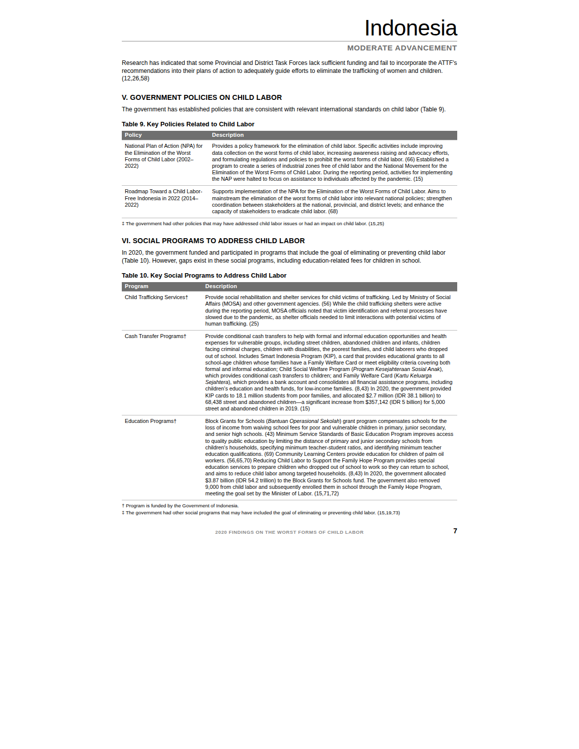Indonesia
MODERATE ADVANCEMENT
Research has indicated that some Provincial and District Task Forces lack sufficient funding and fail to incorporate the ATTF's recommendations into their plans of action to adequately guide efforts to eliminate the trafficking of women and children. (12,26,58)
V. GOVERNMENT POLICIES ON CHILD LABOR
The government has established policies that are consistent with relevant international standards on child labor (Table 9).
Table 9. Key Policies Related to Child Labor
| Policy | Description |
| --- | --- |
| National Plan of Action (NPA) for the Elimination of the Worst Forms of Child Labor (2002–2022) | Provides a policy framework for the elimination of child labor. Specific activities include improving data collection on the worst forms of child labor, increasing awareness raising and advocacy efforts, and formulating regulations and policies to prohibit the worst forms of child labor. (66) Established a program to create a series of industrial zones free of child labor and the National Movement for the Elimination of the Worst Forms of Child Labor. During the reporting period, activities for implementing the NAP were halted to focus on assistance to individuals affected by the pandemic. (15) |
| Roadmap Toward a Child Labor-Free Indonesia in 2022 (2014–2022) | Supports implementation of the NPA for the Elimination of the Worst Forms of Child Labor. Aims to mainstream the elimination of the worst forms of child labor into relevant national policies; strengthen coordination between stakeholders at the national, provincial, and district levels; and enhance the capacity of stakeholders to eradicate child labor. (68) |
‡ The government had other policies that may have addressed child labor issues or had an impact on child labor. (15,25)
VI. SOCIAL PROGRAMS TO ADDRESS CHILD LABOR
In 2020, the government funded and participated in programs that include the goal of eliminating or preventing child labor (Table 10). However, gaps exist in these social programs, including education-related fees for children in school.
Table 10. Key Social Programs to Address Child Labor
| Program | Description |
| --- | --- |
| Child Trafficking Services† | Provide social rehabilitation and shelter services for child victims of trafficking. Led by Ministry of Social Affairs (MOSA) and other government agencies. (56) While the child trafficking shelters were active during the reporting period, MOSA officials noted that victim identification and referral processes have slowed due to the pandemic, as shelter officials needed to limit interactions with potential victims of human trafficking. (25) |
| Cash Transfer Programs† | Provide conditional cash transfers to help with formal and informal education opportunities and health expenses for vulnerable groups, including street children, abandoned children and infants, children facing criminal charges, children with disabilities, the poorest families, and child laborers who dropped out of school. Includes Smart Indonesia Program (KIP), a card that provides educational grants to all school-age children whose families have a Family Welfare Card or meet eligibility criteria covering both formal and informal education; Child Social Welfare Program ( Program Kesejahteraan Sosial Anak ), which provides conditional cash transfers to children; and Family Welfare Card ( Kartu Keluarga Sejahtera ), which provides a bank account and consolidates all financial assistance programs, including children's education and health funds, for low-income families. (8,43) In 2020, the government provided KIP cards to 18.1 million students from poor families, and allocated $2.7 million (IDR 38.1 billion) to 68,438 street and abandoned children—a significant increase from $357,142 (IDR 5 billion) for 5,000 street and abandoned children in 2019. (15) |
| Education Programs† | Block Grants for Schools ( Bantuan Operasional Sekolah ) grant program compensates schools for the loss of income from waiving school fees for poor and vulnerable children in primary, junior secondary, and senior high schools. (43) Minimum Service Standards of Basic Education Program improves access to quality public education by limiting the distance of primary and junior secondary schools from children's households, specifying minimum teacher-student ratios, and identifying minimum teacher education qualifications. (69) Community Learning Centers provide education for children of palm oil workers. (56,65,70) Reducing Child Labor to Support the Family Hope Program provides special education services to prepare children who dropped out of school to work so they can return to school, and aims to reduce child labor among targeted households. (8,43) In 2020, the government allocated $3.87 billion (IDR 54.2 trillion) to the Block Grants for Schools fund. The government also removed 9,000 from child labor and subsequently enrolled them in school through the Family Hope Program, meeting the goal set by the Minister of Labor. (15,71,72) |
† Program is funded by the Government of Indonesia.
‡ The government had other social programs that may have included the goal of eliminating or preventing child labor. (15,19,73)
2020 FINDINGS ON THE WORST FORMS OF CHILD LABOR 7